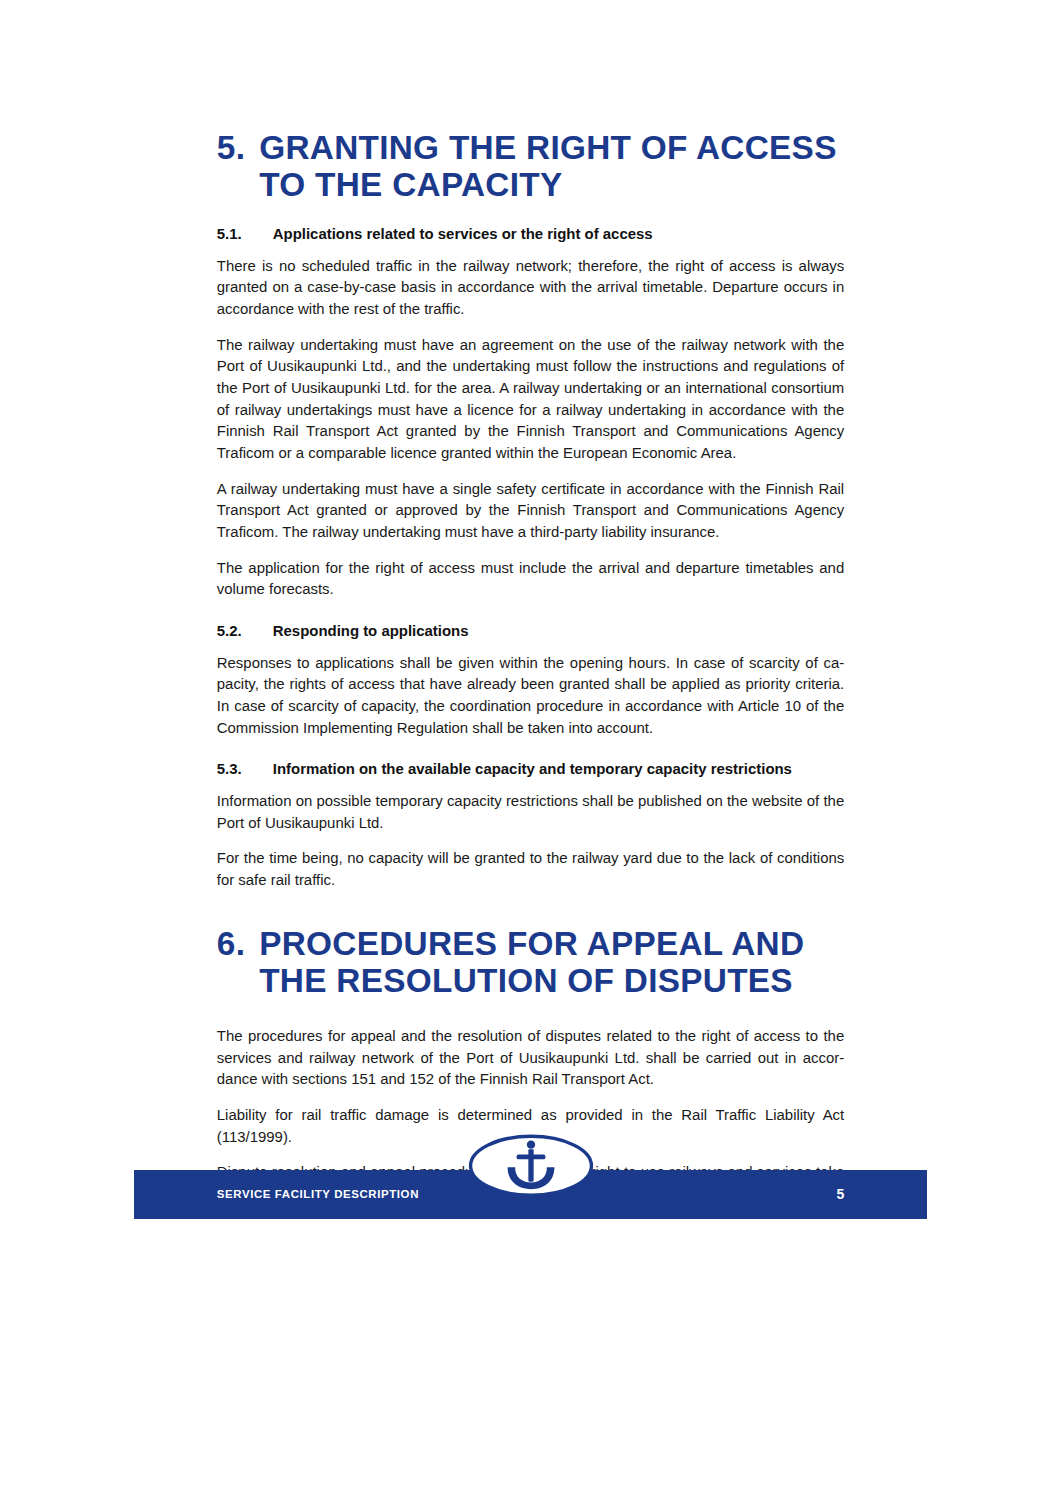5. GRANTING THE RIGHT OF ACCESS TO THE CAPACITY
5.1. Applications related to services or the right of access
There is no scheduled traffic in the railway network; therefore, the right of access is always granted on a case-by-case basis in accordance with the arrival timetable. Departure occurs in accordance with the rest of the traffic.
The railway undertaking must have an agreement on the use of the railway network with the Port of Uusikaupunki Ltd., and the undertaking must follow the instructions and regulations of the Port of Uusikaupunki Ltd. for the area. A railway undertaking or an international consortium of railway undertakings must have a licence for a railway undertaking in accordance with the Finnish Rail Transport Act granted by the Finnish Transport and Communications Agency Traficom or a comparable licence granted within the European Economic Area.
A railway undertaking must have a single safety certificate in accordance with the Finnish Rail Transport Act granted or approved by the Finnish Transport and Communications Agency Traficom. The railway undertaking must have a third-party liability insurance.
The application for the right of access must include the arrival and departure timetables and volume forecasts.
5.2. Responding to applications
Responses to applications shall be given within the opening hours. In case of scarcity of capacity, the rights of access that have already been granted shall be applied as priority criteria. In case of scarcity of capacity, the coordination procedure in accordance with Article 10 of the Commission Implementing Regulation shall be taken into account.
5.3. Information on the available capacity and temporary capacity restrictions
Information on possible temporary capacity restrictions shall be published on the website of the Port of Uusikaupunki Ltd.
For the time being, no capacity will be granted to the railway yard due to the lack of conditions for safe rail traffic.
6. PROCEDURES FOR APPEAL AND THE RESOLUTION OF DISPUTES
The procedures for appeal and the resolution of disputes related to the right of access to the services and railway network of the Port of Uusikaupunki Ltd. shall be carried out in accordance with sections 151 and 152 of the Finnish Rail Transport Act.
Liability for rail traffic damage is determined as provided in the Rail Traffic Liability Act (113/1999).
Dispute resolution and appeal procedures related to the right to use railways and services take place in accordance with sections 151 and 152 of the Rail Traffic Act.
Service facility description
5